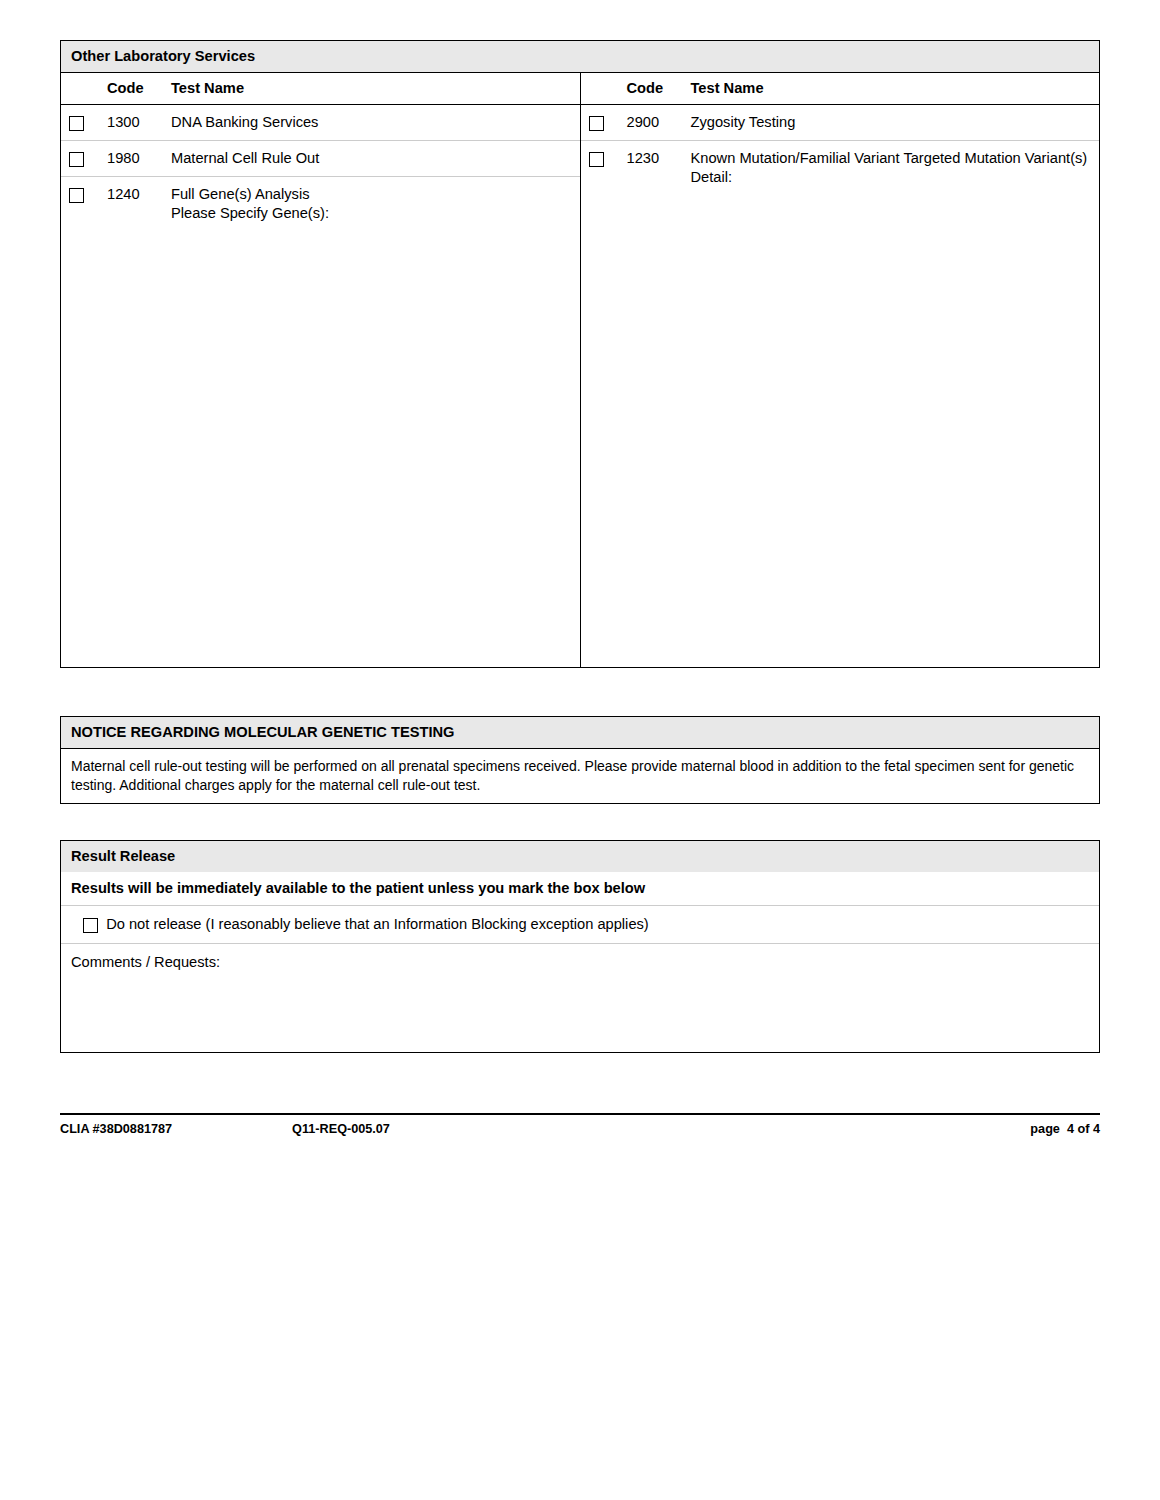Other Laboratory Services
| / / Code / Test Name / / / 1300 / DNA Banking Services / / / 1980 / Maternal Cell Rule Out / / / 1240 / Full Gene(s) Analysis Please Specify Gene(s): / | / / Code / Test Name / / / 2900 / Zygosity Testing / / / 1230 / Known Mutation/Familial Variant Targeted Mutation Variant(s) Detail: / |
NOTICE REGARDING MOLECULAR GENETIC TESTING
Maternal cell rule-out testing will be performed on all prenatal specimens received. Please provide maternal blood in addition to the fetal specimen sent for genetic testing. Additional charges apply for the maternal cell rule-out test.
Result Release
Results will be immediately available to the patient unless you mark the box below
Do not release (I reasonably believe that an Information Blocking exception applies)
Comments / Requests:
CLIA #38D0881787 Q11-REQ-005.07 page 4 of 4